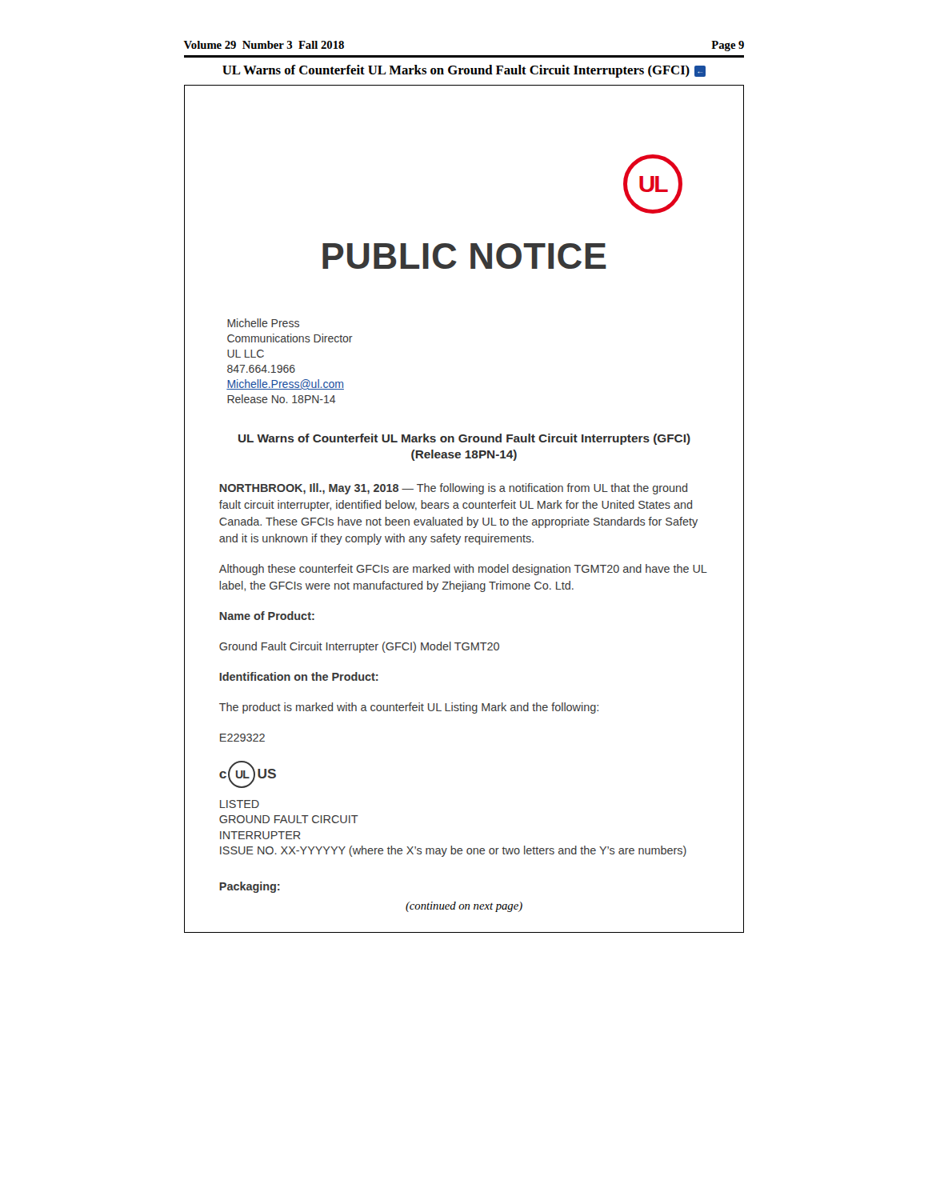Volume 29 Number 3 Fall 2018 Page 9
UL Warns of Counterfeit UL Marks on Ground Fault Circuit Interrupters (GFCI)←
UL
PUBLIC NOTICE
Michelle Press
Communications Director
UL LLC
847.664.1966
Michelle.Press@ul.com
Release No. 18PN-14
UL Warns of Counterfeit UL Marks on Ground Fault Circuit Interrupters (GFCI)
(Release 18PN-14)
NORTHBROOK, Ill., May 31, 2018 — The following is a notification from UL that the ground fault circuit interrupter, identified below, bears a counterfeit UL Mark for the United States and Canada. These GFCIs have not been evaluated by UL to the appropriate Standards for Safety and it is unknown if they comply with any safety requirements.
Although these counterfeit GFCIs are marked with model designation TGMT20 and have the UL label, the GFCIs were not manufactured by Zhejiang Trimone Co. Ltd.
Name of Product:
Ground Fault Circuit Interrupter (GFCI) Model TGMT20
Identification on the Product:
The product is marked with a counterfeit UL Listing Mark and the following:
E229322
c UL US
LISTED
GROUND FAULT CIRCUIT
INTERRUPTER
ISSUE NO. XX-YYYYYY (where the X’s may be one or two letters and the Y’s are numbers)
Packaging:
(continued on next page)